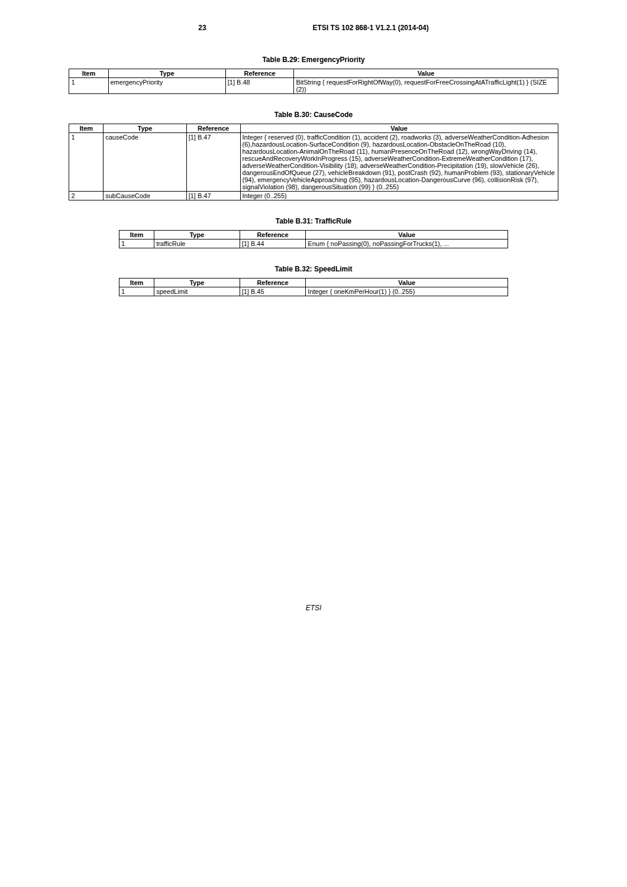23 ETSI TS 102 868-1 V1.2.1 (2014-04)
Table B.29: EmergencyPriority
| Item | Type | Reference | Value |
| --- | --- | --- | --- |
| 1 | emergencyPriority | [1] B.48 | BitString { requestForRightOfWay(0), requestForFreeCrossingAtATrafficLight(1) } (SIZE (2)) |
Table B.30: CauseCode
| Item | Type | Reference | Value |
| --- | --- | --- | --- |
| 1 | causeCode | [1] B.47 | Integer { reserved (0), trafficCondition (1), accident (2), roadworks (3), adverseWeatherCondition-Adhesion (6),hazardousLocation-SurfaceCondition (9), hazardousLocation-ObstacleOnTheRoad (10), hazardousLocation-AnimalOnTheRoad (11), humanPresenceOnTheRoad (12), wrongWayDriving (14), rescueAndRecoveryWorkInProgress (15), adverseWeatherCondition-ExtremeWeatherCondition (17), adverseWeatherCondition-Visibility (18), adverseWeatherCondition-Precipitation (19), slowVehicle (26), dangerousEndOfQueue (27), vehicleBreakdown (91), postCrash (92), humanProblem (93), stationaryVehicle (94), emergencyVehicleApproaching (95), hazardousLocation-DangerousCurve (96), collisionRisk (97), signalViolation (98), dangerousSituation (99) } (0..255) |
| 2 | subCauseCode | [1] B.47 | Integer (0..255) |
Table B.31: TrafficRule
| Item | Type | Reference | Value |
| --- | --- | --- | --- |
| 1 | trafficRule | [1] B.44 | Enum { noPassing(0), noPassingForTrucks(1), ... |
Table B.32: SpeedLimit
| Item | Type | Reference | Value |
| --- | --- | --- | --- |
| 1 | speedLimit | [1] B.45 | Integer { oneKmPerHour(1) } (0..255) |
ETSI